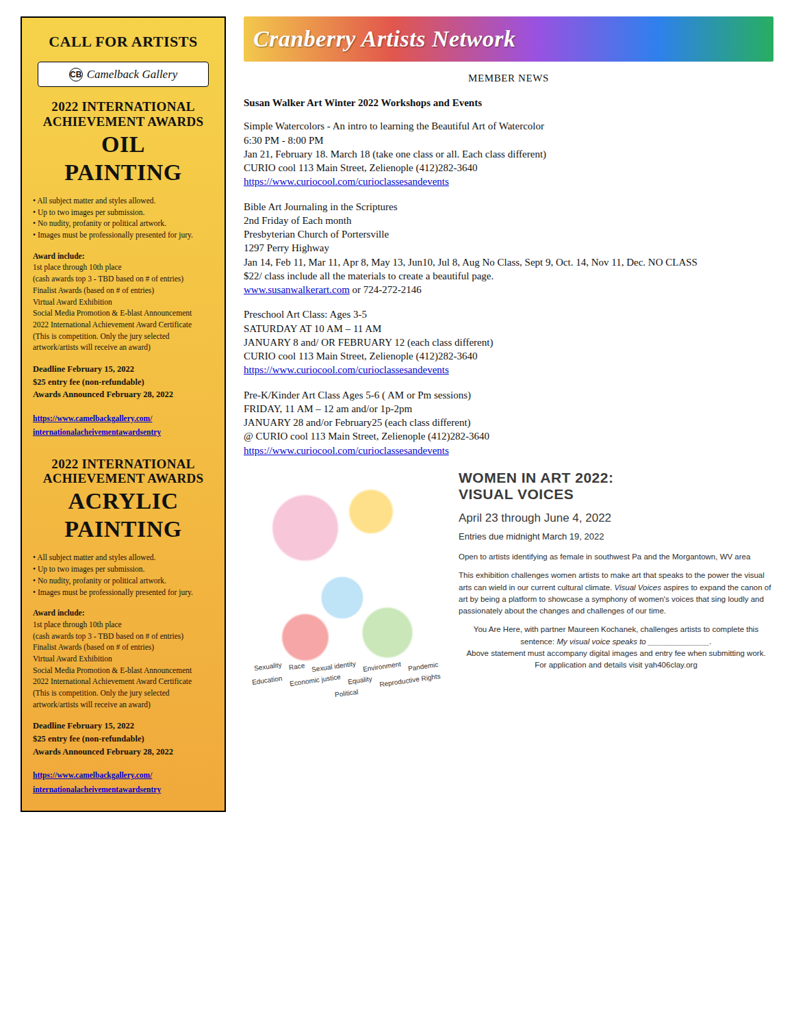CALL FOR ARTISTS
CB Camelback Gallery
2022 INTERNATIONAL ACHIEVEMENT AWARDS OIL PAINTING
All subject matter and styles allowed.
Up to two images per submission.
No nudity, profanity or political artwork.
Images must be professionally presented for jury.
Award include:
1st place through 10th place
(cash awards top 3 - TBD based on # of entries)
Finalist Awards (based on # of entries)
Virtual Award Exhibition
Social Media Promotion & E-blast Announcement
2022 International Achievement Award Certificate
(This is competition. Only the jury selected artwork/artists will receive an award)
Deadline February 15, 2022
$25 entry fee (non-refundable)
Awards Announced February 28, 2022
https://www.camelbackgallery.com/
internationalacheivementawardsentry
2022 INTERNATIONAL ACHIEVEMENT AWARDS ACRYLIC PAINTING
All subject matter and styles allowed.
Up to two images per submission.
No nudity, profanity or political artwork.
Images must be professionally presented for jury.
Award include:
1st place through 10th place
(cash awards top 3 - TBD based on # of entries)
Finalist Awards (based on # of entries)
Virtual Award Exhibition
Social Media Promotion & E-blast Announcement
2022 International Achievement Award Certificate
(This is competition. Only the jury selected artwork/artists will receive an award)
Deadline February 15, 2022
$25 entry fee (non-refundable)
Awards Announced February 28, 2022
https://www.camelbackgallery.com/
internationalacheivementawardsentry
Cranberry Artists Network
MEMBER NEWS
Susan Walker Art Winter 2022 Workshops and Events
Simple Watercolors - An intro to learning the Beautiful Art of Watercolor
6:30 PM - 8:00 PM
Jan 21, February 18. March 18 (take one class or all. Each class different)
CURIO cool 113 Main Street, Zelienople (412)282-3640
https://www.curiocool.com/curioclassesandevents
Bible Art Journaling in the Scriptures
2nd Friday of Each month
Presbyterian Church of Portersville
1297 Perry Highway
Jan 14, Feb 11, Mar 11, Apr 8, May 13, Jun10, Jul 8, Aug No Class, Sept 9, Oct. 14, Nov 11, Dec. NO CLASS
$22/ class include all the materials to create a beautiful page.
www.susanwalkerart.com or 724-272-2146
Preschool Art Class: Ages 3-5
SATURDAY AT 10 AM – 11 AM
JANUARY 8 and/ OR FEBRUARY 12 (each class different)
CURIO cool 113 Main Street, Zelienople (412)282-3640
https://www.curiocool.com/curioclassesandevents
Pre-K/Kinder Art Class Ages 5-6 ( AM or Pm sessions)
FRIDAY, 11 AM – 12 am and/or 1p-2pm
JANUARY 28 and/or February25 (each class different)
@ CURIO cool 113 Main Street, Zelienople (412)282-3640
https://www.curiocool.com/curioclassesandevents
Sexuality Race Sexual identity Environment Pandemic Education Economic justice Equality Reproductive Rights Political
WOMEN IN ART 2022: VISUAL VOICES
April 23 through June 4, 2022
Entries due midnight March 19, 2022
Open to artists identifying as female in southwest Pa and the Morgantown, WV area
This exhibition challenges women artists to make art that speaks to the power the visual arts can wield in our current cultural climate. Visual Voices aspires to expand the canon of art by being a platform to showcase a symphony of women's voices that sing loudly and passionately about the changes and challenges of our time.
You Are Here, with partner Maureen Kochanek, challenges artists to complete this sentence: My visual voice speaks to ______________.
Above statement must accompany digital images and entry fee when submitting work.
For application and details visit yah406clay.org